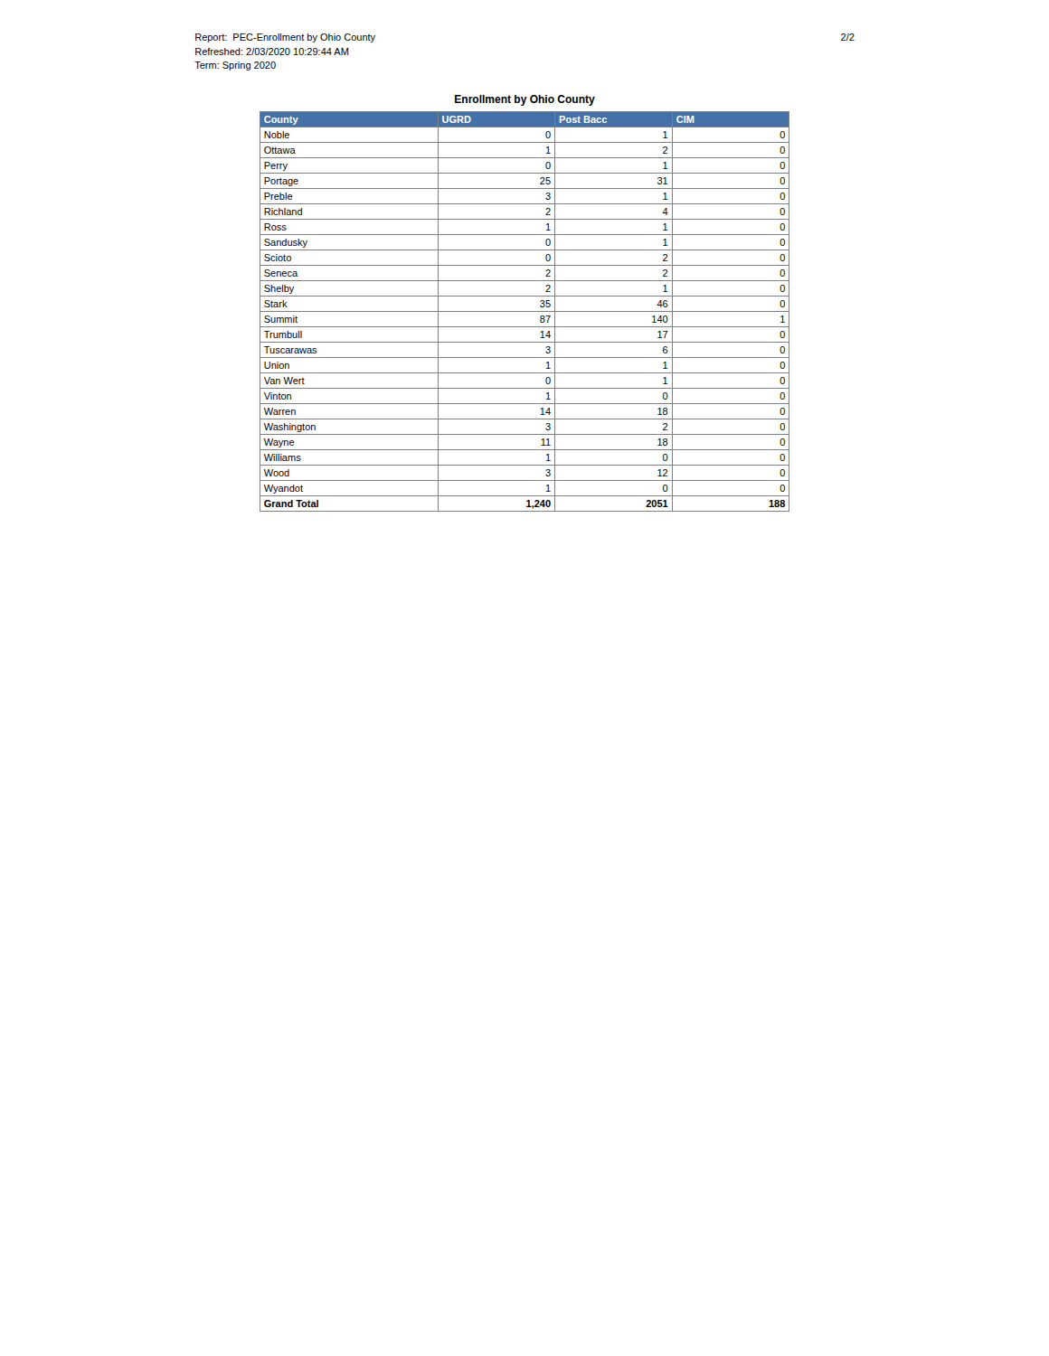Report: PEC-Enrollment by Ohio County
Refreshed: 2/03/2020 10:29:44 AM
Term: Spring 2020
2/2
Enrollment by Ohio County
| County | UGRD | Post Bacc | CIM |
| --- | --- | --- | --- |
| Noble | 0 | 1 | 0 |
| Ottawa | 1 | 2 | 0 |
| Perry | 0 | 1 | 0 |
| Portage | 25 | 31 | 0 |
| Preble | 3 | 1 | 0 |
| Richland | 2 | 4 | 0 |
| Ross | 1 | 1 | 0 |
| Sandusky | 0 | 1 | 0 |
| Scioto | 0 | 2 | 0 |
| Seneca | 2 | 2 | 0 |
| Shelby | 2 | 1 | 0 |
| Stark | 35 | 46 | 0 |
| Summit | 87 | 140 | 1 |
| Trumbull | 14 | 17 | 0 |
| Tuscarawas | 3 | 6 | 0 |
| Union | 1 | 1 | 0 |
| Van Wert | 0 | 1 | 0 |
| Vinton | 1 | 0 | 0 |
| Warren | 14 | 18 | 0 |
| Washington | 3 | 2 | 0 |
| Wayne | 11 | 18 | 0 |
| Williams | 1 | 0 | 0 |
| Wood | 3 | 12 | 0 |
| Wyandot | 1 | 0 | 0 |
| Grand Total | 1,240 | 2051 | 188 |